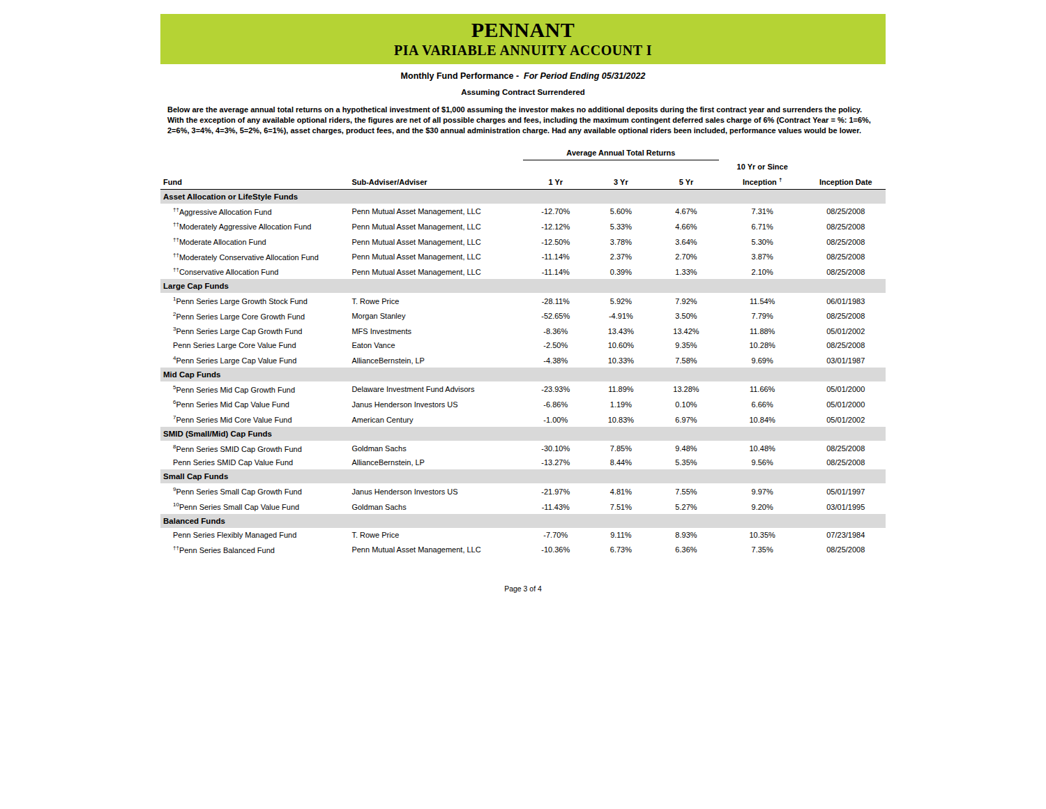PENNANT
PIA VARIABLE ANNUITY ACCOUNT I
Monthly Fund Performance - For Period Ending 05/31/2022
Assuming Contract Surrendered
Below are the average annual total returns on a hypothetical investment of $1,000 assuming the investor makes no additional deposits during the first contract year and surrenders the policy. With the exception of any available optional riders, the figures are net of all possible charges and fees, including the maximum contingent deferred sales charge of 6% (Contract Year = %: 1=6%, 2=6%, 3=4%, 4=3%, 5=2%, 6=1%), asset charges, product fees, and the $30 annual administration charge. Had any available optional riders been included, performance values would be lower.
| | | Average Annual Total Returns | | |
| | | | | | 10 Yr or Since | |
| Fund | Sub-Adviser/Adviser | 1 Yr | 3 Yr | 5 Yr | Inception † | Inception Date |
| Asset Allocation or LifeStyle Funds |
| †† Aggressive Allocation Fund | Penn Mutual Asset Management, LLC | -12.70% | 5.60% | 4.67% | 7.31% | 08/25/2008 |
| †† Moderately Aggressive Allocation Fund | Penn Mutual Asset Management, LLC | -12.12% | 5.33% | 4.66% | 6.71% | 08/25/2008 |
| †† Moderate Allocation Fund | Penn Mutual Asset Management, LLC | -12.50% | 3.78% | 3.64% | 5.30% | 08/25/2008 |
| †† Moderately Conservative Allocation Fund | Penn Mutual Asset Management, LLC | -11.14% | 2.37% | 2.70% | 3.87% | 08/25/2008 |
| †† Conservative Allocation Fund | Penn Mutual Asset Management, LLC | -11.14% | 0.39% | 1.33% | 2.10% | 08/25/2008 |
| Large Cap Funds |
| 1 Penn Series Large Growth Stock Fund | T. Rowe Price | -28.11% | 5.92% | 7.92% | 11.54% | 06/01/1983 |
| 2 Penn Series Large Core Growth Fund | Morgan Stanley | -52.65% | -4.91% | 3.50% | 7.79% | 08/25/2008 |
| 3 Penn Series Large Cap Growth Fund | MFS Investments | -8.36% | 13.43% | 13.42% | 11.88% | 05/01/2002 |
| Penn Series Large Core Value Fund | Eaton Vance | -2.50% | 10.60% | 9.35% | 10.28% | 08/25/2008 |
| 4 Penn Series Large Cap Value Fund | AllianceBernstein, LP | -4.38% | 10.33% | 7.58% | 9.69% | 03/01/1987 |
| Mid Cap Funds |
| 5 Penn Series Mid Cap Growth Fund | Delaware Investment Fund Advisors | -23.93% | 11.89% | 13.28% | 11.66% | 05/01/2000 |
| 6 Penn Series Mid Cap Value Fund | Janus Henderson Investors US | -6.86% | 1.19% | 0.10% | 6.66% | 05/01/2000 |
| 7 Penn Series Mid Core Value Fund | American Century | -1.00% | 10.83% | 6.97% | 10.84% | 05/01/2002 |
| SMID (Small/Mid) Cap Funds |
| 8 Penn Series SMID Cap Growth Fund | Goldman Sachs | -30.10% | 7.85% | 9.48% | 10.48% | 08/25/2008 |
| Penn Series SMID Cap Value Fund | AllianceBernstein, LP | -13.27% | 8.44% | 5.35% | 9.56% | 08/25/2008 |
| Small Cap Funds |
| 9 Penn Series Small Cap Growth Fund | Janus Henderson Investors US | -21.97% | 4.81% | 7.55% | 9.97% | 05/01/1997 |
| 10 Penn Series Small Cap Value Fund | Goldman Sachs | -11.43% | 7.51% | 5.27% | 9.20% | 03/01/1995 |
| Balanced Funds |
| Penn Series Flexibly Managed Fund | T. Rowe Price | -7.70% | 9.11% | 8.93% | 10.35% | 07/23/1984 |
| †† Penn Series Balanced Fund | Penn Mutual Asset Management, LLC | -10.36% | 6.73% | 6.36% | 7.35% | 08/25/2008 |
Page 3 of 4